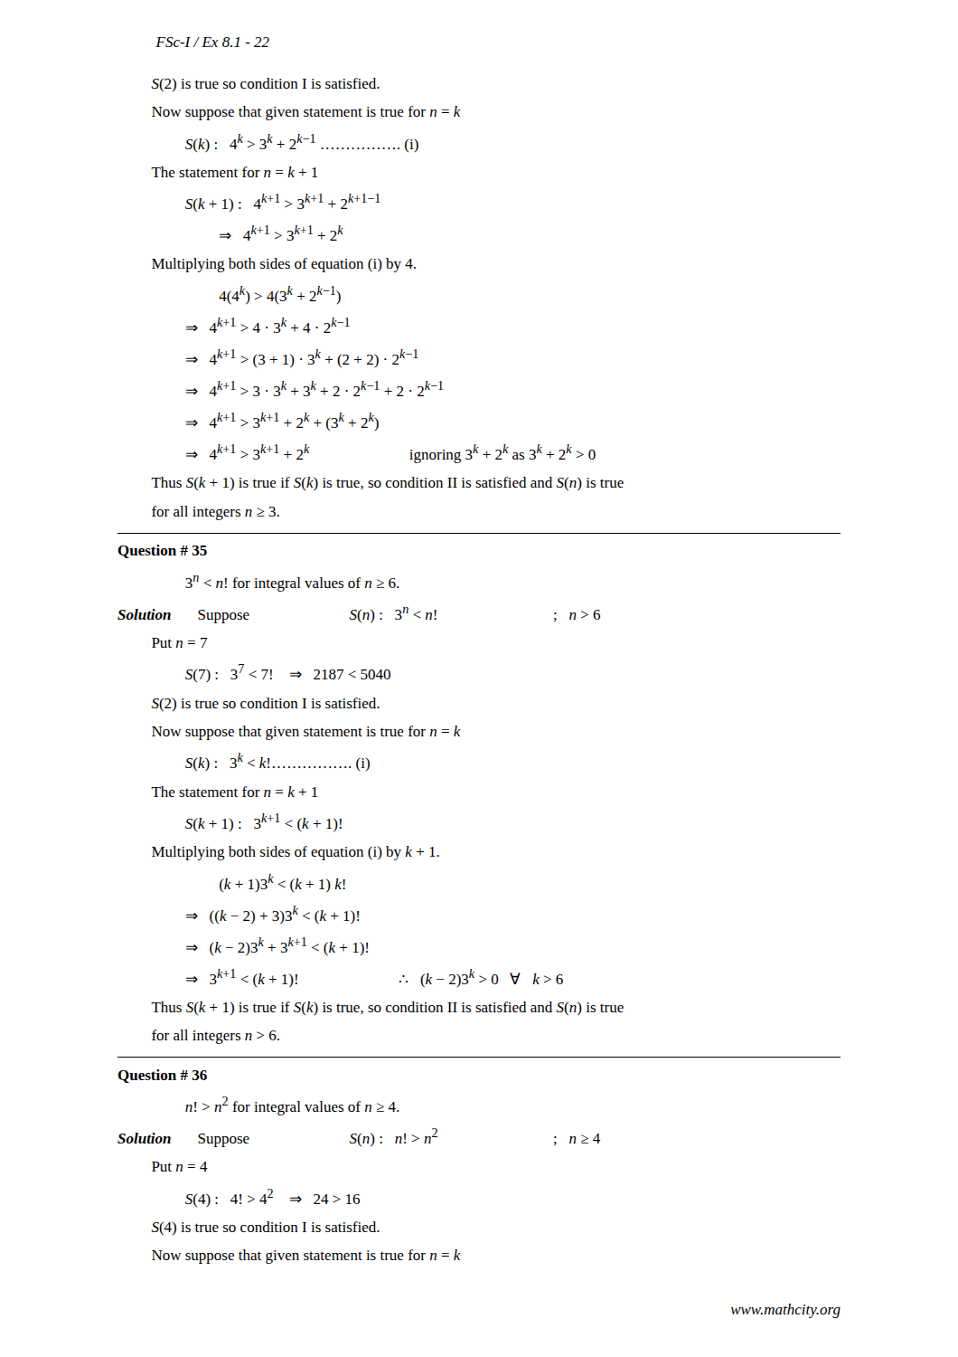FSc-I / Ex 8.1 - 22
S(2) is true so condition I is satisfied.
Now suppose that given statement is true for n = k
S(k) : 4k > 3k + 2k−1 ……………. (i)
The statement for n = k + 1
S(k + 1) : 4k+1 > 3k+1 + 2k+1−1
⇒ 4k+1 > 3k+1 + 2k
Multiplying both sides of equation (i) by 4.
4(4k) > 4(3k + 2k−1)
⇒ 4k+1 > 4 · 3k + 4 · 2k−1
⇒ 4k+1 > (3 + 1) · 3k + (2 + 2) · 2k−1
⇒ 4k+1 > 3 · 3k + 3k + 2 · 2k−1 + 2 · 2k−1
⇒ 4k+1 > 3k+1 + 2k + (3k + 2k)
⇒ 4k+1 > 3k+1 + 2k ignoring 3k + 2k as 3k + 2k > 0
Thus S(k + 1) is true if S(k) is true, so condition II is satisfied and S(n) is true
for all integers n ≥ 3.
Question # 35
3n < n! for integral values of n ≥ 6.
Solution Suppose S(n) : 3n < n! ; n > 6
Put n = 7
S(7) : 37 < 7! ⇒ 2187 < 5040
S(2) is true so condition I is satisfied.
Now suppose that given statement is true for n = k
S(k) : 3k < k!……………. (i)
The statement for n = k + 1
S(k + 1) : 3k+1 < (k + 1)!
Multiplying both sides of equation (i) by k + 1.
(k + 1)3k < (k + 1) k!
⇒ ((k − 2) + 3)3k < (k + 1)!
⇒ (k − 2)3k + 3k+1 < (k + 1)!
⇒ 3k+1 < (k + 1)! ∴ (k − 2)3k > 0 ∀ k > 6
Thus S(k + 1) is true if S(k) is true, so condition II is satisfied and S(n) is true
for all integers n > 6.
Question # 36
n! > n2 for integral values of n ≥ 4.
Solution Suppose S(n) : n! > n2 ; n ≥ 4
Put n = 4
S(4) : 4! > 42 ⇒ 24 > 16
S(4) is true so condition I is satisfied.
Now suppose that given statement is true for n = k
www.mathcity.org